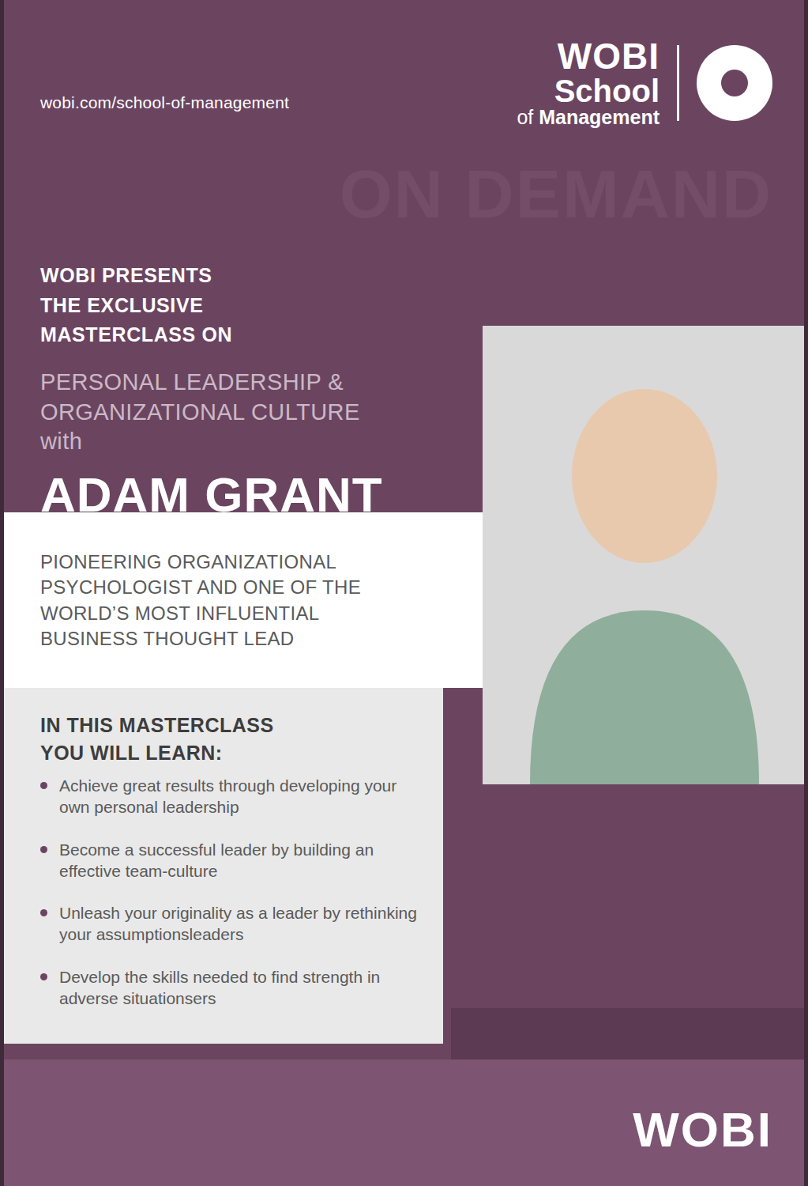wobi.com/school-of-management
WOBI School of Management
ON DEMAND
WOBI PRESENTS
THE EXCLUSIVE
MASTERCLASS ON
PERSONAL LEADERSHIP &
ORGANIZATIONAL CULTURE
with
ADAM GRANT
PIONEERING ORGANIZATIONAL
PSYCHOLOGIST AND ONE OF THE
WORLD’S MOST INFLUENTIAL
BUSINESS THOUGHT LEAD
IN THIS MASTERCLASS
YOU WILL LEARN:
Achieve great results through developing your own personal leadership
Become a successful leader by building an effective team-culture
Unleash your originality as a leader by rethinking your assumptionsleaders
Develop the skills needed to find strength in adverse situationsers
WOBI